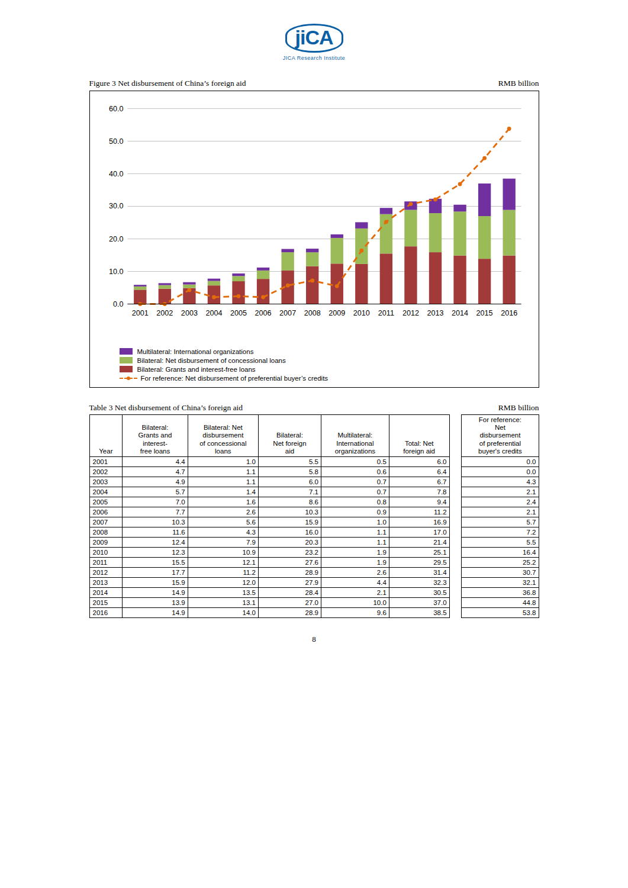jiCA
JICA Research Institute
Figure 3 Net disbursement of China’s foreign aid RMB billion
0.0 10.0 20.0 30.0 40.0 50.0 60.0 2001 2002 2003 2004 2005 2006 2007 2008 2009 2010 2011 2012 2013 2014 2015 2016
Multilateral: International organizations
Bilateral: Net disbursement of concessional loans
Bilateral: Grants and interest-free loans
For reference: Net disbursement of preferential buyer’s credits
Table 3 Net disbursement of China’s foreign aid RMB billion
| Year | Bilateral: Grants and interest- free loans | Bilateral: Net disbursement of concessional loans | Bilateral: Net foreign aid | Multilateral: International organizations | Total: Net foreign aid | | For reference: Net disbursement of preferential buyer's credits |
| --- | --- | --- | --- | --- | --- | --- | --- |
| 2001 | 4.4 | 1.0 | 5.5 | 0.5 | 6.0 | | 0.0 |
| 2002 | 4.7 | 1.1 | 5.8 | 0.6 | 6.4 | | 0.0 |
| 2003 | 4.9 | 1.1 | 6.0 | 0.7 | 6.7 | | 4.3 |
| 2004 | 5.7 | 1.4 | 7.1 | 0.7 | 7.8 | | 2.1 |
| 2005 | 7.0 | 1.6 | 8.6 | 0.8 | 9.4 | | 2.4 |
| 2006 | 7.7 | 2.6 | 10.3 | 0.9 | 11.2 | | 2.1 |
| 2007 | 10.3 | 5.6 | 15.9 | 1.0 | 16.9 | | 5.7 |
| 2008 | 11.6 | 4.3 | 16.0 | 1.1 | 17.0 | | 7.2 |
| 2009 | 12.4 | 7.9 | 20.3 | 1.1 | 21.4 | | 5.5 |
| 2010 | 12.3 | 10.9 | 23.2 | 1.9 | 25.1 | | 16.4 |
| 2011 | 15.5 | 12.1 | 27.6 | 1.9 | 29.5 | | 25.2 |
| 2012 | 17.7 | 11.2 | 28.9 | 2.6 | 31.4 | | 30.7 |
| 2013 | 15.9 | 12.0 | 27.9 | 4.4 | 32.3 | | 32.1 |
| 2014 | 14.9 | 13.5 | 28.4 | 2.1 | 30.5 | | 36.8 |
| 2015 | 13.9 | 13.1 | 27.0 | 10.0 | 37.0 | | 44.8 |
| 2016 | 14.9 | 14.0 | 28.9 | 9.6 | 38.5 | | 53.8 |
8